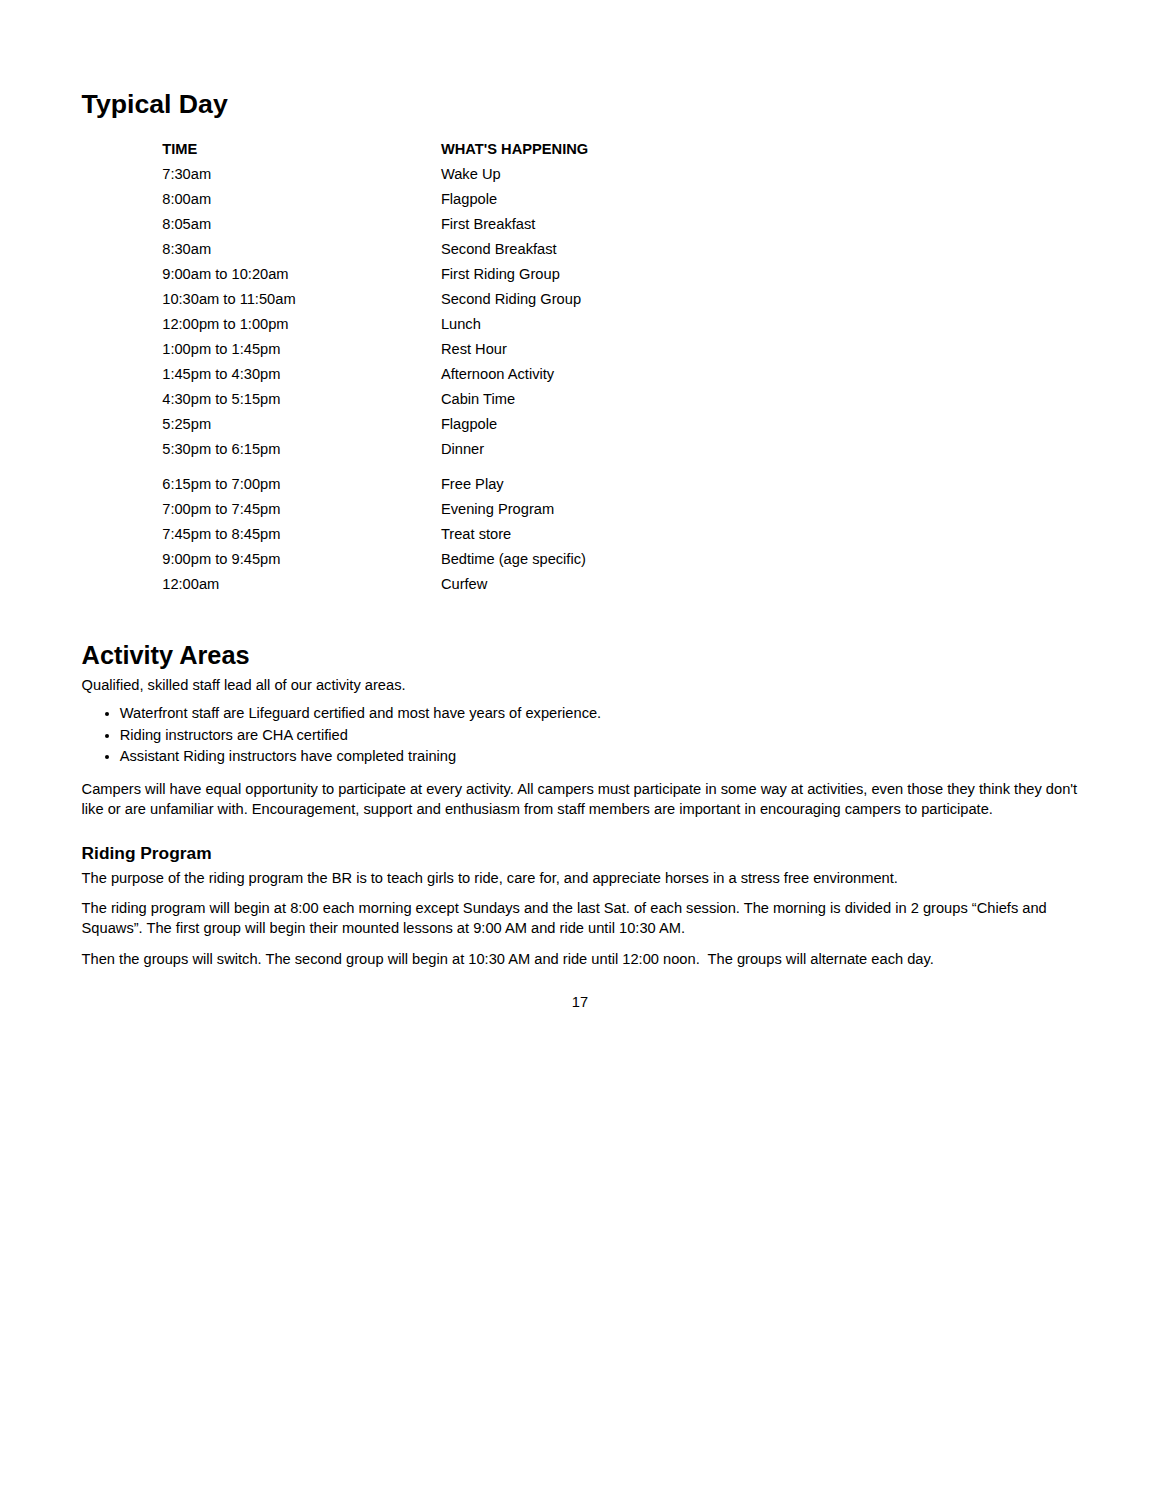Typical Day
| TIME | WHAT'S HAPPENING |
| --- | --- |
| 7:30am | Wake Up |
| 8:00am | Flagpole |
| 8:05am | First Breakfast |
| 8:30am | Second Breakfast |
| 9:00am to 10:20am | First Riding Group |
| 10:30am to 11:50am | Second Riding Group |
| 12:00pm to 1:00pm | Lunch |
| 1:00pm to 1:45pm | Rest Hour |
| 1:45pm to 4:30pm | Afternoon Activity |
| 4:30pm to 5:15pm | Cabin Time |
| 5:25pm | Flagpole |
| 5:30pm to 6:15pm | Dinner |
| 6:15pm to 7:00pm | Free Play |
| 7:00pm to 7:45pm | Evening Program |
| 7:45pm to 8:45pm | Treat store |
| 9:00pm to 9:45pm | Bedtime (age specific) |
| 12:00am | Curfew |
Activity Areas
Qualified, skilled staff lead all of our activity areas.
Waterfront staff are Lifeguard certified and most have years of experience.
Riding instructors are CHA certified
Assistant Riding instructors have completed training
Campers will have equal opportunity to participate at every activity. All campers must participate in some way at activities, even those they think they don't like or are unfamiliar with. Encouragement, support and enthusiasm from staff members are important in encouraging campers to participate.
Riding Program
The purpose of the riding program the BR is to teach girls to ride, care for, and appreciate horses in a stress free environment.
The riding program will begin at 8:00 each morning except Sundays and the last Sat. of each session. The morning is divided in 2 groups “Chiefs and Squaws”. The first group will begin their mounted lessons at 9:00 AM and ride until 10:30 AM.
Then the groups will switch. The second group will begin at 10:30 AM and ride until 12:00 noon. The groups will alternate each day.
17